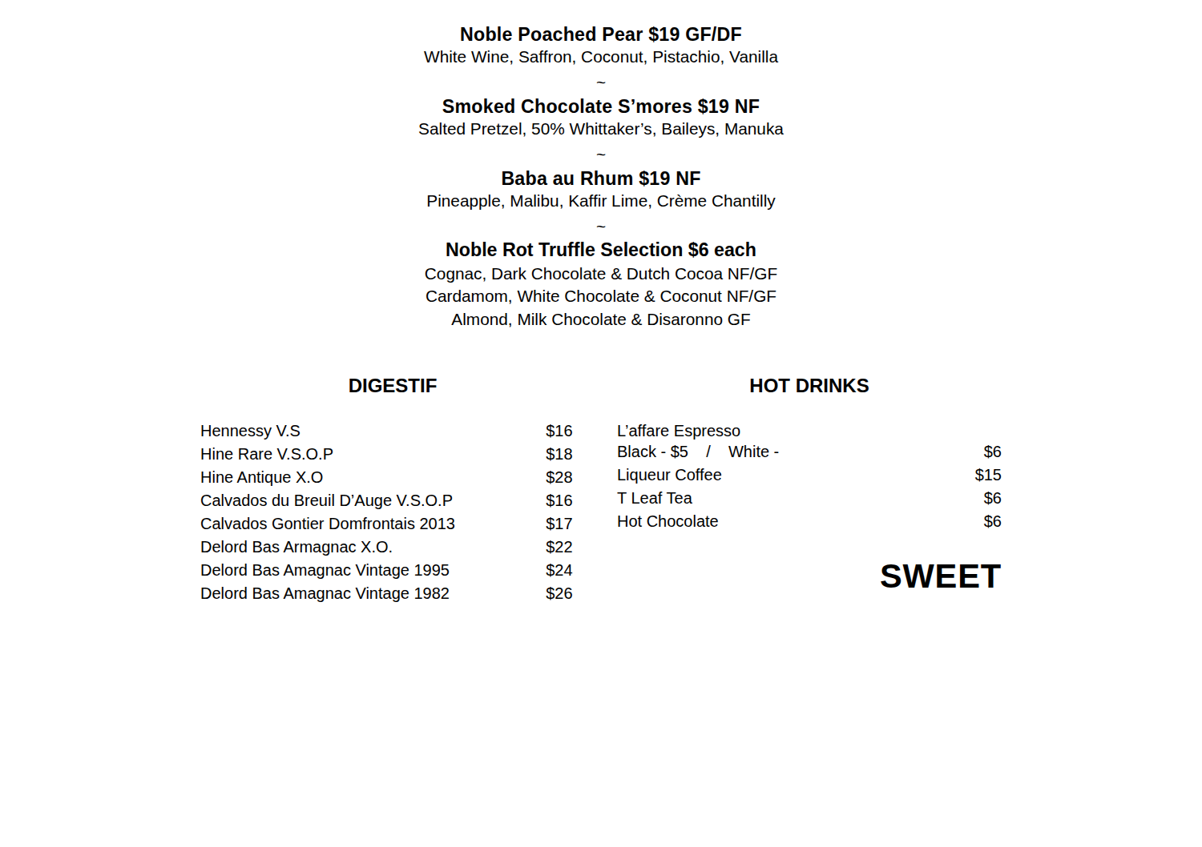Noble Poached Pear $19 GF/DF
White Wine, Saffron, Coconut, Pistachio, Vanilla
~
Smoked Chocolate S’mores $19 NF
Salted Pretzel, 50% Whittaker’s, Baileys, Manuka
~
Baba au Rhum $19 NF
Pineapple, Malibu, Kaffir Lime, Crème Chantilly
~
Noble Rot Truffle Selection $6 each
Cognac, Dark Chocolate & Dutch Cocoa NF/GF
Cardamom, White Chocolate & Coconut NF/GF
Almond, Milk Chocolate & Disaronno GF
DIGESTIF
| Hennessy V.S | $16 |
| Hine Rare V.S.O.P | $18 |
| Hine Antique X.O | $28 |
| Calvados du Breuil D’Auge V.S.O.P | $16 |
| Calvados Gontier Domfrontais 2013 | $17 |
| Delord Bas Armagnac X.O. | $22 |
| Delord Bas Amagnac Vintage 1995 | $24 |
| Delord Bas Amagnac Vintage 1982 | $26 |
HOT DRINKS
| L’affare Espresso |
| Black - $5 / White - | $6 |
| Liqueur Coffee | $15 |
| T Leaf Tea | $6 |
| Hot Chocolate | $6 |
SWEET